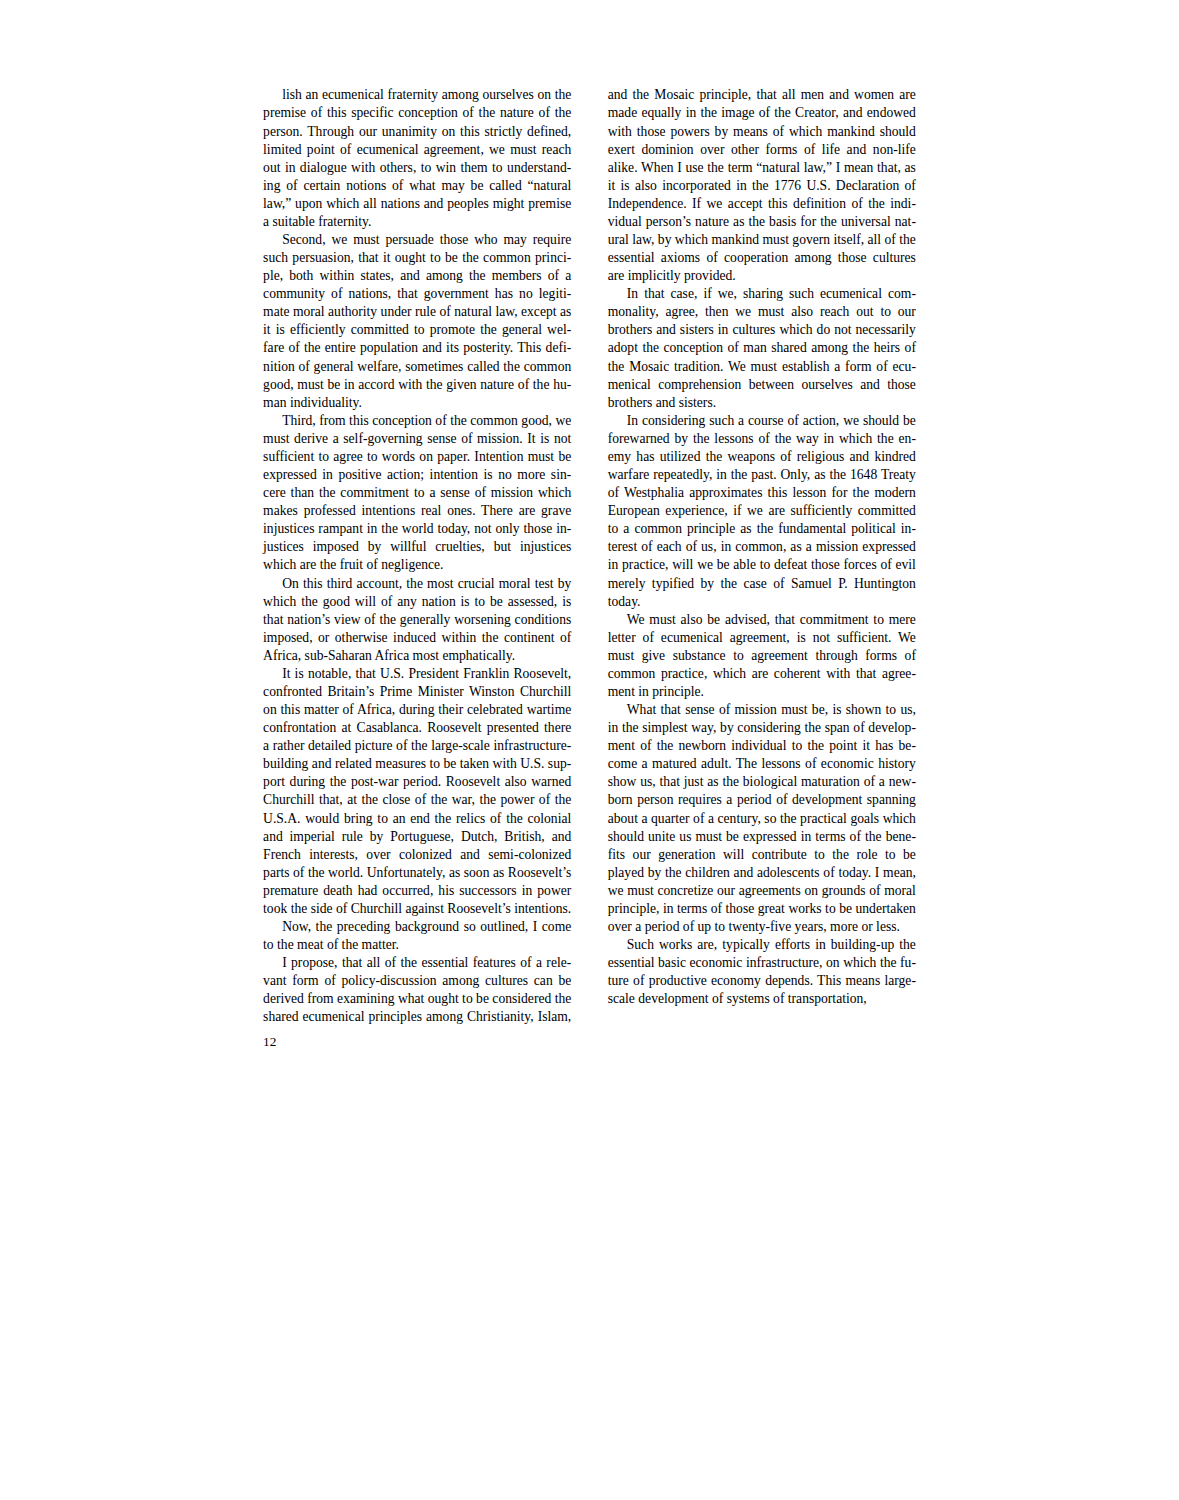lish an ecumenical fraternity among ourselves on the premise of this specific conception of the nature of the person. Through our unanimity on this strictly defined, limited point of ecumenical agreement, we must reach out in dialogue with others, to win them to understanding of certain notions of what may be called “natural law,” upon which all nations and peoples might premise a suitable fraternity.
Second, we must persuade those who may require such persuasion, that it ought to be the common principle, both within states, and among the members of a community of nations, that government has no legitimate moral authority under rule of natural law, except as it is efficiently committed to promote the general welfare of the entire population and its posterity. This definition of general welfare, sometimes called the common good, must be in accord with the given nature of the human individuality.
Third, from this conception of the common good, we must derive a self-governing sense of mission. It is not sufficient to agree to words on paper. Intention must be expressed in positive action; intention is no more sincere than the commitment to a sense of mission which makes professed intentions real ones. There are grave injustices rampant in the world today, not only those injustices imposed by willful cruelties, but injustices which are the fruit of negligence.
On this third account, the most crucial moral test by which the good will of any nation is to be assessed, is that nation’s view of the generally worsening conditions imposed, or otherwise induced within the continent of Africa, sub-Saharan Africa most emphatically.
It is notable, that U.S. President Franklin Roosevelt, confronted Britain’s Prime Minister Winston Churchill on this matter of Africa, during their celebrated wartime confrontation at Casablanca. Roosevelt presented there a rather detailed picture of the large-scale infrastructure-building and related measures to be taken with U.S. support during the post-war period. Roosevelt also warned Churchill that, at the close of the war, the power of the U.S.A. would bring to an end the relics of the colonial and imperial rule by Portuguese, Dutch, British, and French interests, over colonized and semi-colonized parts of the world. Unfortunately, as soon as Roosevelt’s premature death had occurred, his successors in power took the side of Churchill against Roosevelt’s intentions.
Now, the preceding background so outlined, I come to the meat of the matter.
I propose, that all of the essential features of a relevant form of policy-discussion among cultures can be derived from examining what ought to be considered the shared ecumenical principles among Christianity, Islam, and the Mosaic principle, that all men and women are made equally in the image of the Creator, and endowed with those powers by means of which mankind should exert dominion over other forms of life and non-life alike. When I use the term “natural law,” I mean that, as it is also incorporated in the 1776 U.S. Declaration of Independence. If we accept this definition of the individual person’s nature as the basis for the universal natural law, by which mankind must govern itself, all of the essential axioms of cooperation among those cultures are implicitly provided.
In that case, if we, sharing such ecumenical commonality, agree, then we must also reach out to our brothers and sisters in cultures which do not necessarily adopt the conception of man shared among the heirs of the Mosaic tradition. We must establish a form of ecumenical comprehension between ourselves and those brothers and sisters.
In considering such a course of action, we should be forewarned by the lessons of the way in which the enemy has utilized the weapons of religious and kindred warfare repeatedly, in the past. Only, as the 1648 Treaty of Westphalia approximates this lesson for the modern European experience, if we are sufficiently committed to a common principle as the fundamental political interest of each of us, in common, as a mission expressed in practice, will we be able to defeat those forces of evil merely typified by the case of Samuel P. Huntington today.
We must also be advised, that commitment to mere letter of ecumenical agreement, is not sufficient. We must give substance to agreement through forms of common practice, which are coherent with that agreement in principle.
What that sense of mission must be, is shown to us, in the simplest way, by considering the span of development of the newborn individual to the point it has become a matured adult. The lessons of economic history show us, that just as the biological maturation of a newborn person requires a period of development spanning about a quarter of a century, so the practical goals which should unite us must be expressed in terms of the benefits our generation will contribute to the role to be played by the children and adolescents of today. I mean, we must concretize our agreements on grounds of moral principle, in terms of those great works to be undertaken over a period of up to twenty-five years, more or less.
Such works are, typically efforts in building-up the essential basic economic infrastructure, on which the future of productive economy depends. This means large-scale development of systems of transportation,
12